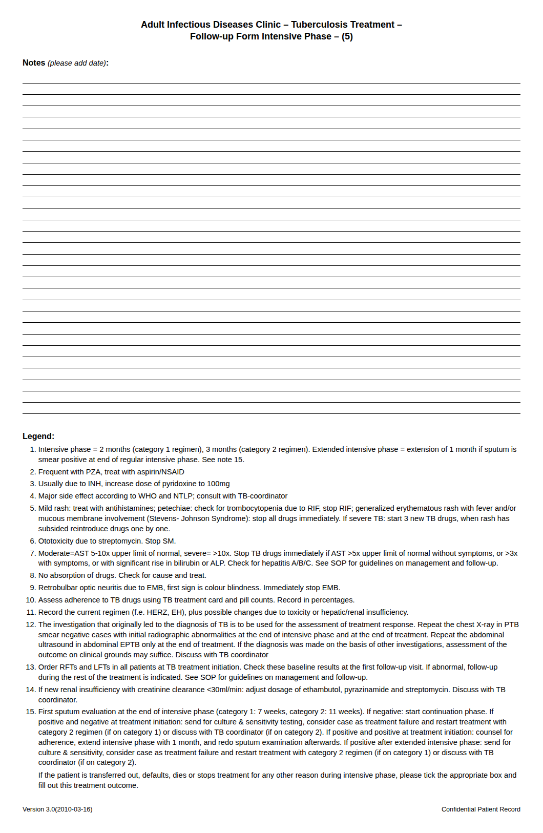Adult Infectious Diseases Clinic – Tuberculosis Treatment –
Follow-up Form Intensive Phase – (5)
Notes (please add date):
Legend:
Intensive phase = 2 months (category 1 regimen), 3 months (category 2 regimen). Extended intensive phase = extension of 1 month if sputum is smear positive at end of regular intensive phase. See note 15.
Frequent with PZA, treat with aspirin/NSAID
Usually due to INH, increase dose of pyridoxine to 100mg
Major side effect according to WHO and NTLP; consult with TB-coordinator
Mild rash: treat with antihistamines; petechiae: check for trombocytopenia due to RIF, stop RIF; generalized erythematous rash with fever and/or mucous membrane involvement (Stevens- Johnson Syndrome): stop all drugs immediately. If severe TB: start 3 new TB drugs, when rash has subsided reintroduce drugs one by one.
Ototoxicity due to streptomycin. Stop SM.
Moderate=AST 5-10x upper limit of normal, severe= >10x. Stop TB drugs immediately if AST >5x upper limit of normal without symptoms, or >3x with symptoms, or with significant rise in bilirubin or ALP. Check for hepatitis A/B/C. See SOP for guidelines on management and follow-up.
No absorption of drugs. Check for cause and treat.
Retrobulbar optic neuritis due to EMB, first sign is colour blindness. Immediately stop EMB.
Assess adherence to TB drugs using TB treatment card and pill counts. Record in percentages.
Record the current regimen (f.e. HERZ, EH), plus possible changes due to toxicity or hepatic/renal insufficiency.
The investigation that originally led to the diagnosis of TB is to be used for the assessment of treatment response. Repeat the chest X-ray in PTB smear negative cases with initial radiographic abnormalities at the end of intensive phase and at the end of treatment. Repeat the abdominal ultrasound in abdominal EPTB only at the end of treatment. If the diagnosis was made on the basis of other investigations, assessment of the outcome on clinical grounds may suffice. Discuss with TB coordinator
Order RFTs and LFTs in all patients at TB treatment initiation. Check these baseline results at the first follow-up visit. If abnormal, follow-up during the rest of the treatment is indicated. See SOP for guidelines on management and follow-up.
If new renal insufficiency with creatinine clearance <30ml/min: adjust dosage of ethambutol, pyrazinamide and streptomycin. Discuss with TB coordinator.
First sputum evaluation at the end of intensive phase (category 1: 7 weeks, category 2: 11 weeks). If negative: start continuation phase. If positive and negative at treatment initiation: send for culture & sensitivity testing, consider case as treatment failure and restart treatment with category 2 regimen (if on category 1) or discuss with TB coordinator (if on category 2). If positive and positive at treatment initiation: counsel for adherence, extend intensive phase with 1 month, and redo sputum examination afterwards. If positive after extended intensive phase: send for culture & sensitivity, consider case as treatment failure and restart treatment with category 2 regimen (if on category 1) or discuss with TB coordinator (if on category 2).
If the patient is transferred out, defaults, dies or stops treatment for any other reason during intensive phase, please tick the appropriate box and fill out this treatment outcome.
Version 3.0(2010-03-16) Confidential Patient Record